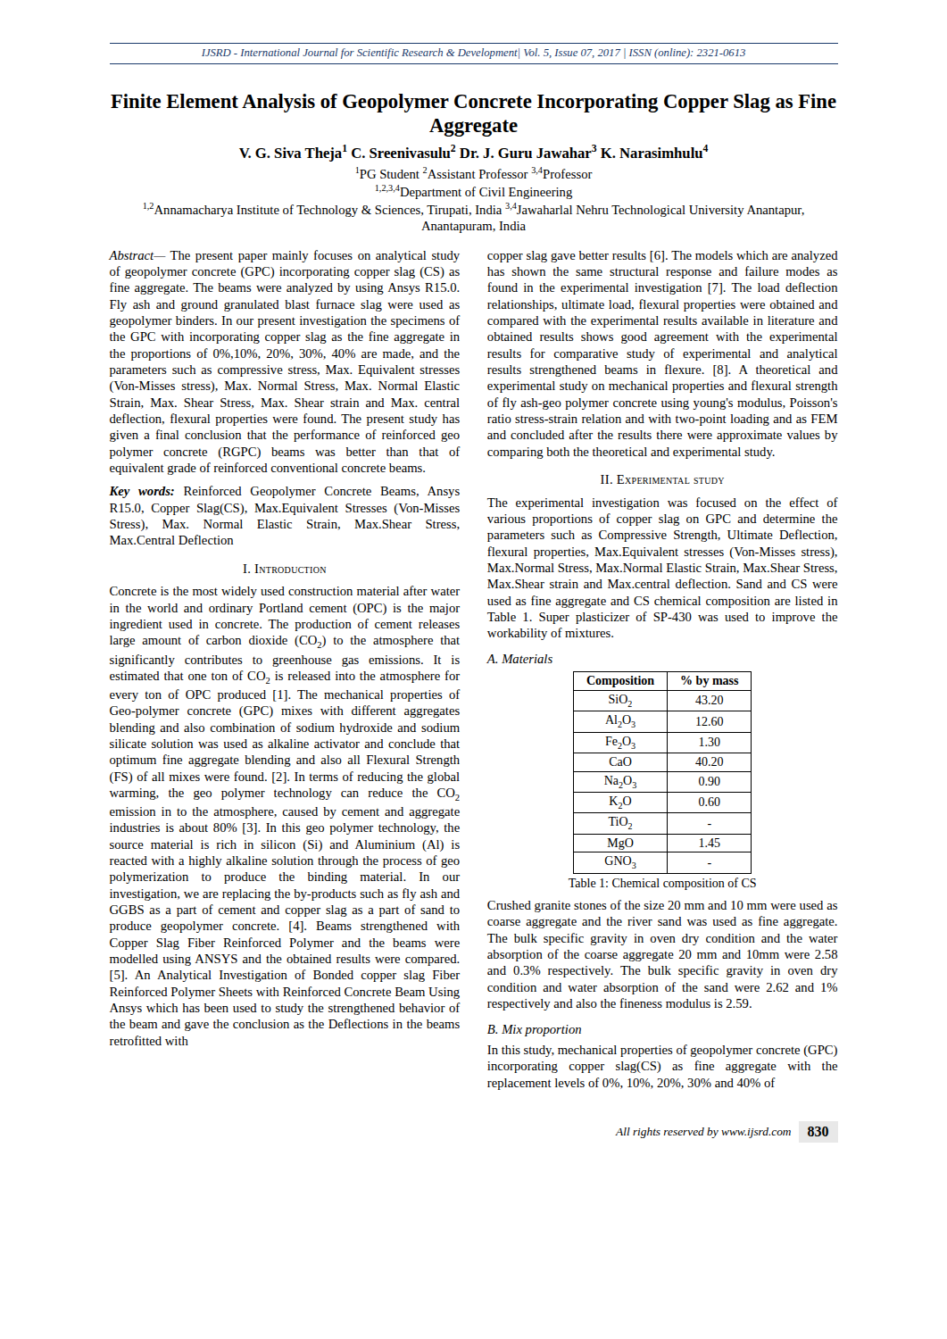IJSRD - International Journal for Scientific Research & Development| Vol. 5, Issue 07, 2017 | ISSN (online): 2321-0613
Finite Element Analysis of Geopolymer Concrete Incorporating Copper Slag as Fine Aggregate
V. G. Siva Theja1 C. Sreenivasulu2 Dr. J. Guru Jawahar3 K. Narasimhulu4
1PG Student 2Assistant Professor 3,4Professor
1,2,3,4Department of Civil Engineering
1,2Annamacharya Institute of Technology & Sciences, Tirupati, India 3,4Jawaharlal Nehru Technological University Anantapur, Anantapuram, India
Abstract— The present paper mainly focuses on analytical study of geopolymer concrete (GPC) incorporating copper slag (CS) as fine aggregate. The beams were analyzed by using Ansys R15.0. Fly ash and ground granulated blast furnace slag were used as geopolymer binders. In our present investigation the specimens of the GPC with incorporating copper slag as the fine aggregate in the proportions of 0%,10%, 20%, 30%, 40% are made, and the parameters such as compressive stress, Max. Equivalent stresses (Von-Misses stress), Max. Normal Stress, Max. Normal Elastic Strain, Max. Shear Stress, Max. Shear strain and Max. central deflection, flexural properties were found. The present study has given a final conclusion that the performance of reinforced geo polymer concrete (RGPC) beams was better than that of equivalent grade of reinforced conventional concrete beams.
Key words: Reinforced Geopolymer Concrete Beams, Ansys R15.0, Copper Slag(CS), Max.Equivalent Stresses (Von-Misses Stress), Max. Normal Elastic Strain, Max.Shear Stress, Max.Central Deflection
I. Introduction
Concrete is the most widely used construction material after water in the world and ordinary Portland cement (OPC) is the major ingredient used in concrete. The production of cement releases large amount of carbon dioxide (CO2) to the atmosphere that significantly contributes to greenhouse gas emissions. It is estimated that one ton of CO2 is released into the atmosphere for every ton of OPC produced [1]. The mechanical properties of Geo-polymer concrete (GPC) mixes with different aggregates blending and also combination of sodium hydroxide and sodium silicate solution was used as alkaline activator and conclude that optimum fine aggregate blending and also all Flexural Strength (FS) of all mixes were found. [2]. In terms of reducing the global warming, the geo polymer technology can reduce the CO2 emission in to the atmosphere, caused by cement and aggregate industries is about 80% [3]. In this geo polymer technology, the source material is rich in silicon (Si) and Aluminium (Al) is reacted with a highly alkaline solution through the process of geo polymerization to produce the binding material. In our investigation, we are replacing the by-products such as fly ash and GGBS as a part of cement and copper slag as a part of sand to produce geopolymer concrete. [4]. Beams strengthened with Copper Slag Fiber Reinforced Polymer and the beams were modelled using ANSYS and the obtained results were compared. [5]. An Analytical Investigation of Bonded copper slag Fiber Reinforced Polymer Sheets with Reinforced Concrete Beam Using Ansys which has been used to study the strengthened behavior of the beam and gave the conclusion as the Deflections in the beams retrofitted with
copper slag gave better results [6]. The models which are analyzed has shown the same structural response and failure modes as found in the experimental investigation [7]. The load deflection relationships, ultimate load, flexural properties were obtained and compared with the experimental results available in literature and obtained results shows good agreement with the experimental results for comparative study of experimental and analytical results strengthened beams in flexure. [8]. A theoretical and experimental study on mechanical properties and flexural strength of fly ash-geo polymer concrete using young's modulus, Poisson's ratio stress-strain relation and with two-point loading and as FEM and concluded after the results there were approximate values by comparing both the theoretical and experimental study.
II. Experimental study
The experimental investigation was focused on the effect of various proportions of copper slag on GPC and determine the parameters such as Compressive Strength, Ultimate Deflection, flexural properties, Max.Equivalent stresses (Von-Misses stress), Max.Normal Stress, Max.Normal Elastic Strain, Max.Shear Stress, Max.Shear strain and Max.central deflection. Sand and CS were used as fine aggregate and CS chemical composition are listed in Table 1. Super plasticizer of SP-430 was used to improve the workability of mixtures.
A. Materials
| Composition | % by mass |
| --- | --- |
| SiO 2 | 43.20 |
| Al 2 O 3 | 12.60 |
| Fe 2 O 3 | 1.30 |
| CaO | 40.20 |
| Na 2 O 3 | 0.90 |
| K 2 O | 0.60 |
| TiO 2 | - |
| MgO | 1.45 |
| GNO 3 | - |
Table 1: Chemical composition of CS
Crushed granite stones of the size 20 mm and 10 mm were used as coarse aggregate and the river sand was used as fine aggregate. The bulk specific gravity in oven dry condition and the water absorption of the coarse aggregate 20 mm and 10mm were 2.58 and 0.3% respectively. The bulk specific gravity in oven dry condition and water absorption of the sand were 2.62 and 1% respectively and also the fineness modulus is 2.59.
B. Mix proportion
In this study, mechanical properties of geopolymer concrete (GPC) incorporating copper slag(CS) as fine aggregate with the replacement levels of 0%, 10%, 20%, 30% and 40% of
All rights reserved by www.ijsrd.com 830